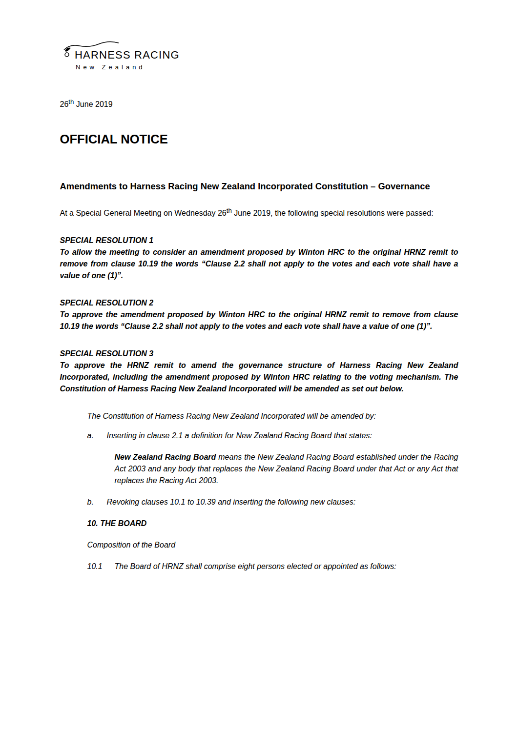HARNESS RACING New Zealand
26th June 2019
OFFICIAL NOTICE
Amendments to Harness Racing New Zealand Incorporated Constitution – Governance
At a Special General Meeting on Wednesday 26th June 2019, the following special resolutions were passed:
SPECIAL RESOLUTION 1
To allow the meeting to consider an amendment proposed by Winton HRC to the original HRNZ remit to remove from clause 10.19 the words “Clause 2.2 shall not apply to the votes and each vote shall have a value of one (1)”.
SPECIAL RESOLUTION 2
To approve the amendment proposed by Winton HRC to the original HRNZ remit to remove from clause 10.19 the words “Clause 2.2 shall not apply to the votes and each vote shall have a value of one (1)”.
SPECIAL RESOLUTION 3
To approve the HRNZ remit to amend the governance structure of Harness Racing New Zealand Incorporated, including the amendment proposed by Winton HRC relating to the voting mechanism. The Constitution of Harness Racing New Zealand Incorporated will be amended as set out below.
The Constitution of Harness Racing New Zealand Incorporated will be amended by:
a. Inserting in clause 2.1 a definition for New Zealand Racing Board that states:
New Zealand Racing Board means the New Zealand Racing Board established under the Racing Act 2003 and any body that replaces the New Zealand Racing Board under that Act or any Act that replaces the Racing Act 2003.
b. Revoking clauses 10.1 to 10.39 and inserting the following new clauses:
10. THE BOARD
Composition of the Board
10.1 The Board of HRNZ shall comprise eight persons elected or appointed as follows: